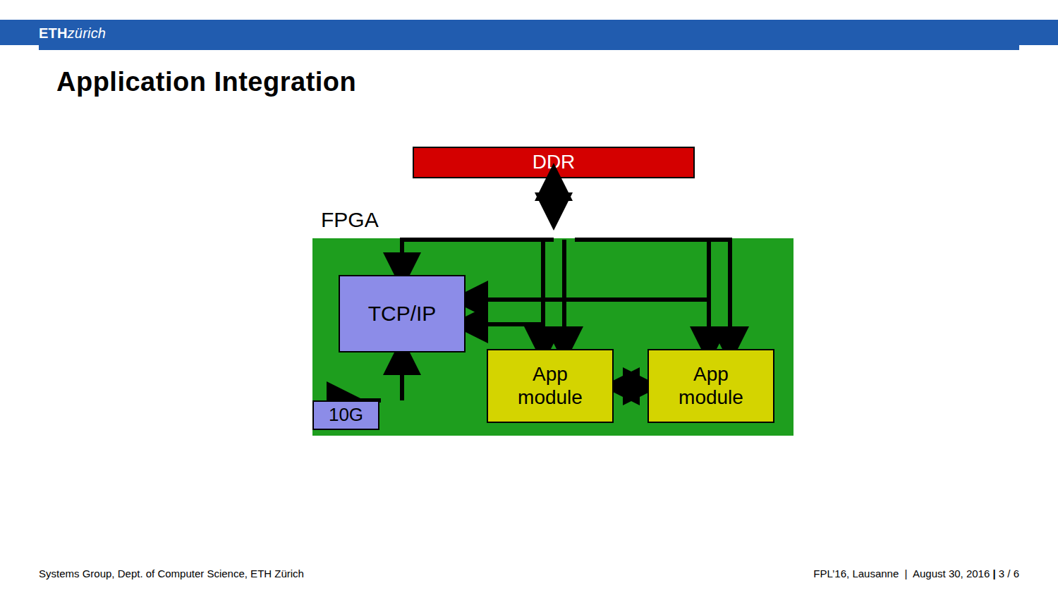ETH zürich
Application Integration
FPGA
DDR
TCP/IP
10G
App
module
App
module
Systems Group, Dept. of Computer Science, ETH Zürich
FPL’16, Lausanne | August 30, 2016 | 3 / 6